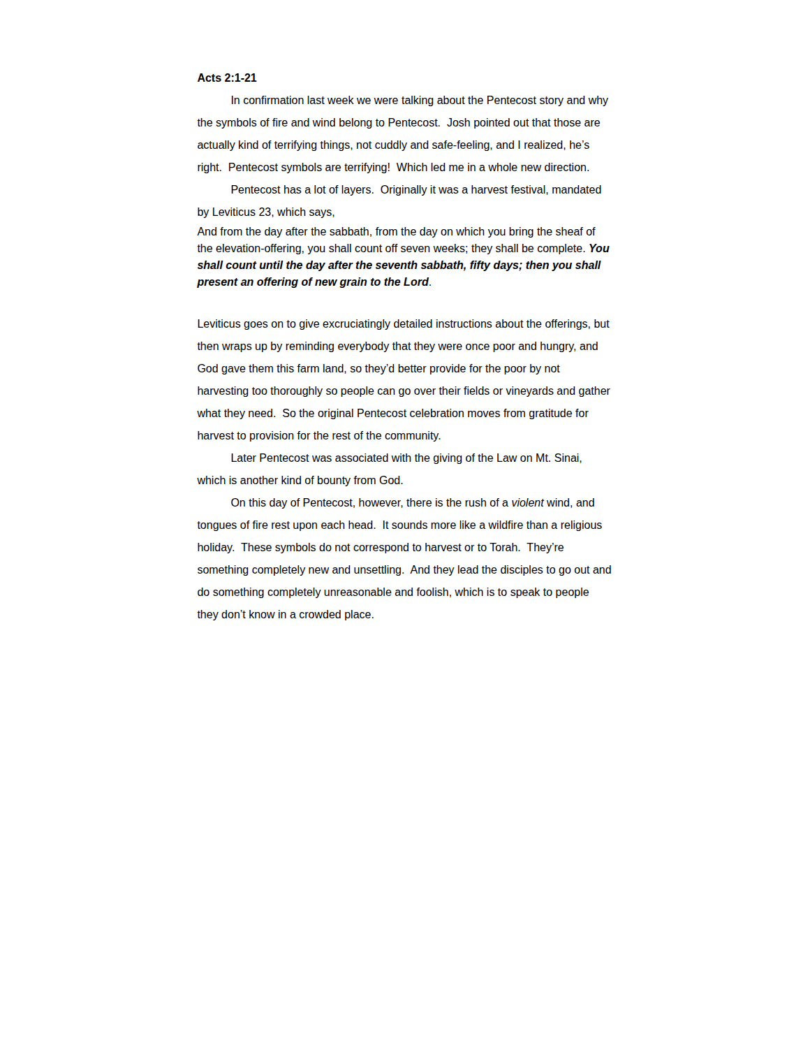Acts 2:1-21
In confirmation last week we were talking about the Pentecost story and why the symbols of fire and wind belong to Pentecost. Josh pointed out that those are actually kind of terrifying things, not cuddly and safe-feeling, and I realized, he’s right. Pentecost symbols are terrifying! Which led me in a whole new direction.
Pentecost has a lot of layers. Originally it was a harvest festival, mandated by Leviticus 23, which says,
And from the day after the sabbath, from the day on which you bring the sheaf of the elevation-offering, you shall count off seven weeks; they shall be complete. You shall count until the day after the seventh sabbath, fifty days; then you shall present an offering of new grain to the Lord.
Leviticus goes on to give excruciatingly detailed instructions about the offerings, but then wraps up by reminding everybody that they were once poor and hungry, and God gave them this farm land, so they’d better provide for the poor by not harvesting too thoroughly so people can go over their fields or vineyards and gather what they need. So the original Pentecost celebration moves from gratitude for harvest to provision for the rest of the community.
Later Pentecost was associated with the giving of the Law on Mt. Sinai, which is another kind of bounty from God.
On this day of Pentecost, however, there is the rush of a violent wind, and tongues of fire rest upon each head. It sounds more like a wildfire than a religious holiday. These symbols do not correspond to harvest or to Torah. They’re something completely new and unsettling. And they lead the disciples to go out and do something completely unreasonable and foolish, which is to speak to people they don’t know in a crowded place.